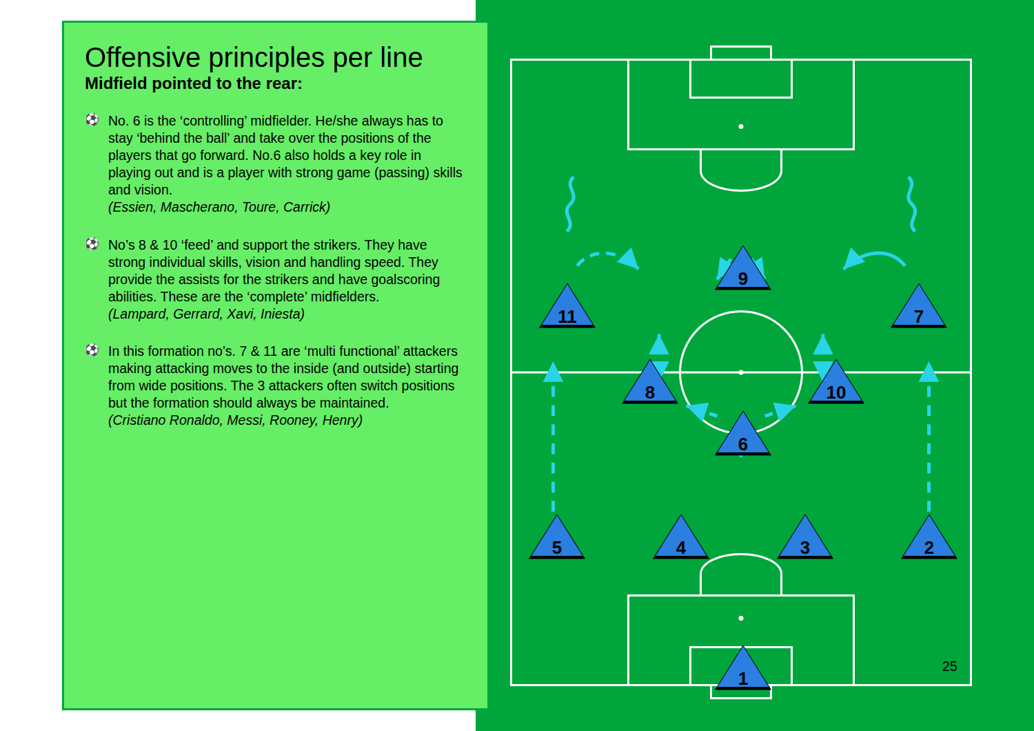Offensive principles per line
Midfield pointed to the rear:
No. 6 is the ‘controlling’ midfielder. He/she always has to stay ‘behind the ball’ and take over the positions of the players that go forward. No.6 also holds a key role in playing out and is a player with strong game (passing) skills and vision.
(Essien, Mascherano, Toure, Carrick)
No’s 8 & 10 ‘feed’ and support the strikers. They have strong individual skills, vision and handling speed. They provide the assists for the strikers and have goalscoring abilities. These are the ‘complete’ midfielders.
(Lampard, Gerrard, Xavi, Iniesta)
In this formation no’s. 7 & 11 are ‘multi functional’ attackers making attacking moves to the inside (and outside) starting from wide positions. The 3 attackers often switch positions but the formation should always be maintained.
(Cristiano Ronaldo, Messi, Rooney, Henry)
9
11
7
8
10
6
5
4
3
2
1
25